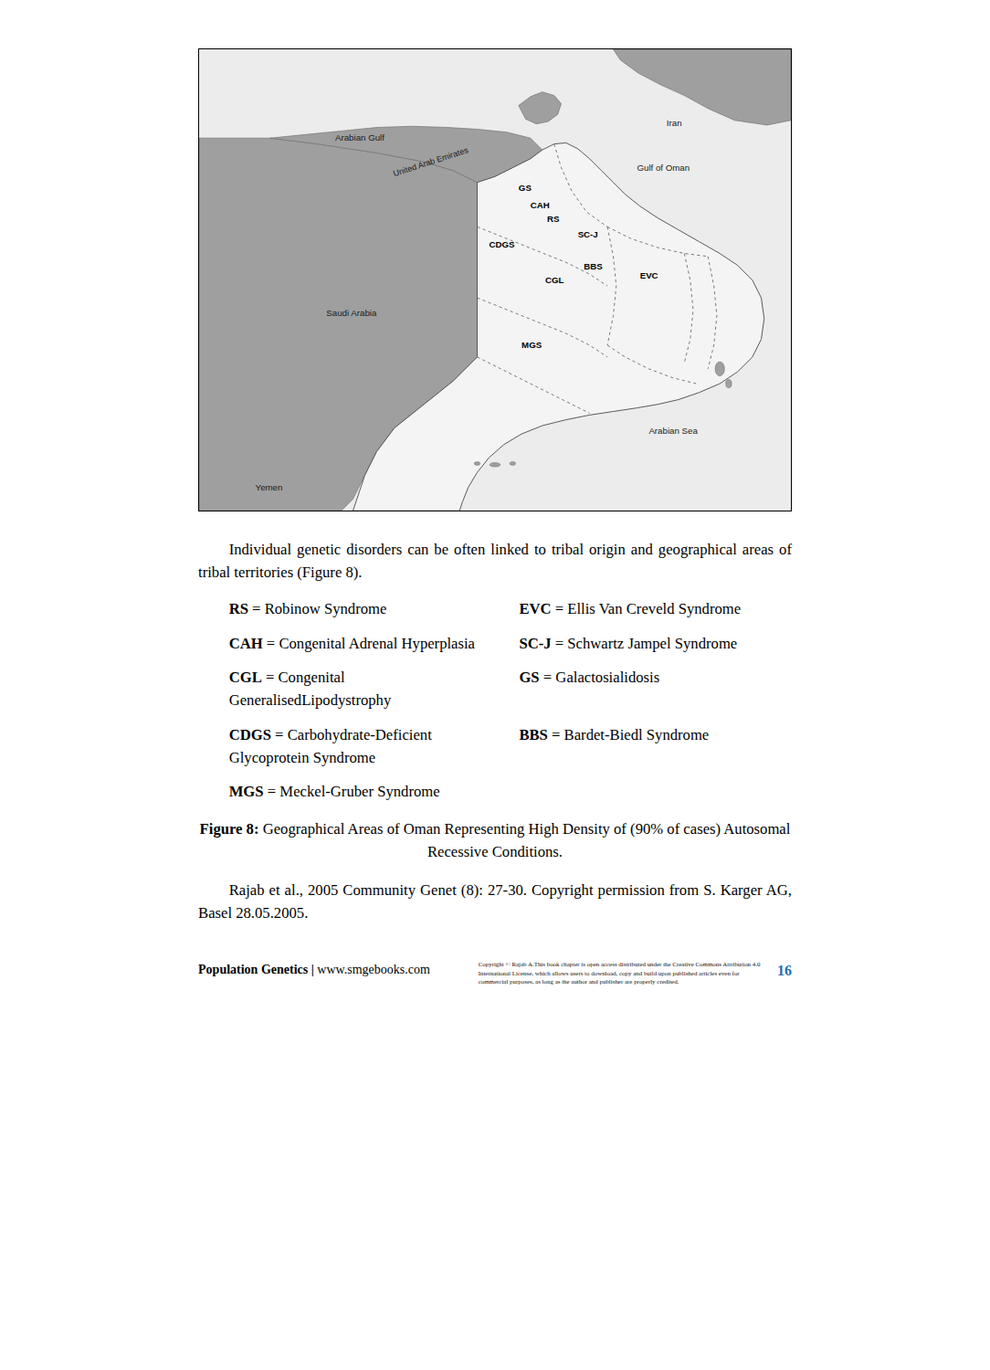Arabian Gulf Iran Gulf of Oman Saudi Arabia Arabian Sea Yemen United Arab Emirates GS CAH RS SC-J CDGS BBS CGL EVC MGS
Individual genetic disorders can be often linked to tribal origin and geographical areas of tribal territories (Figure 8).
RS = Robinow Syndrome
EVC = Ellis Van Creveld Syndrome
CAH = Congenital Adrenal Hyperplasia
SC-J = Schwartz Jampel Syndrome
CGL = Congenital GeneralisedLipodystrophy
GS = Galactosialidosis
CDGS = Carbohydrate-Deficient Glycoprotein Syndrome
BBS = Bardet-Biedl Syndrome
MGS = Meckel-Gruber Syndrome
Figure 8: Geographical Areas of Oman Representing High Density of (90% of cases) Autosomal Recessive Conditions.
Rajab et al., 2005 Community Genet (8): 27-30. Copyright permission from S. Karger AG, Basel 28.05.2005.
Population Genetics | www.smgebooks.com
Copyright © Rajab A.This book chapter is open access distributed under the Creative Commons Attribution 4.0 International License, which allows users to download, copy and build upon published articles even for commercial purposes, as long as the author and publisher are properly credited.
16